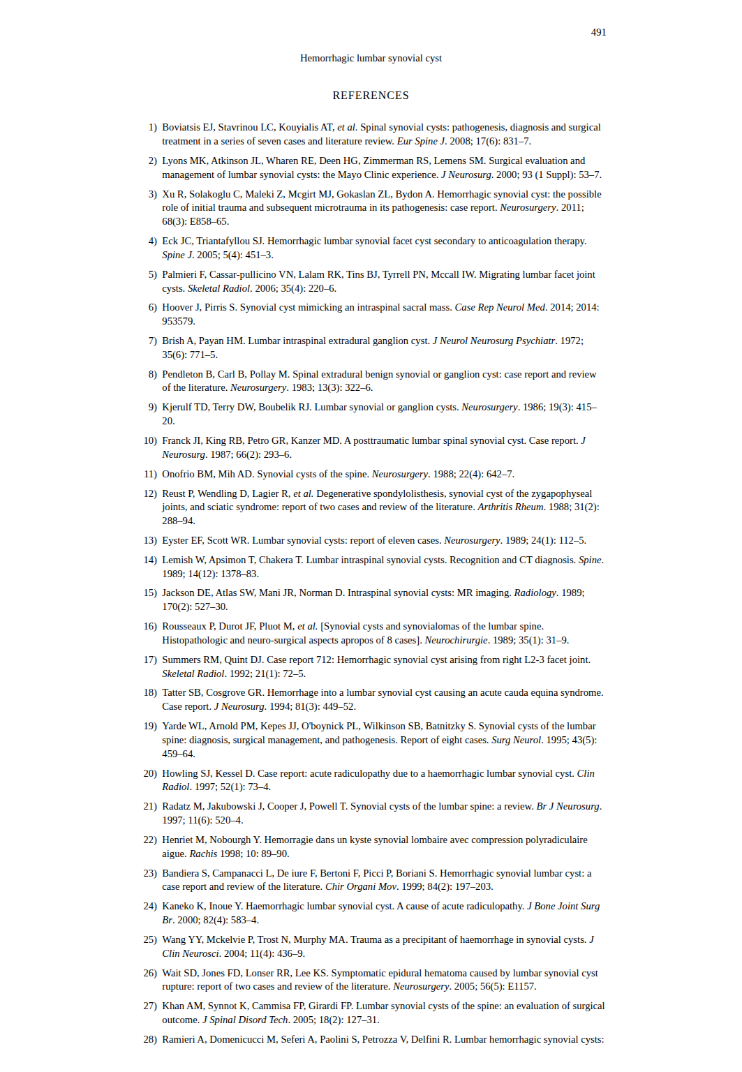491
Hemorrhagic lumbar synovial cyst
REFERENCES
Boviatsis EJ, Stavrinou LC, Kouyialis AT, et al. Spinal synovial cysts: pathogenesis, diagnosis and surgical treatment in a series of seven cases and literature review. Eur Spine J. 2008; 17(6): 831–7.
Lyons MK, Atkinson JL, Wharen RE, Deen HG, Zimmerman RS, Lemens SM. Surgical evaluation and management of lumbar synovial cysts: the Mayo Clinic experience. J Neurosurg. 2000; 93 (1 Suppl): 53–7.
Xu R, Solakoglu C, Maleki Z, Mcgirt MJ, Gokaslan ZL, Bydon A. Hemorrhagic synovial cyst: the possible role of initial trauma and subsequent microtrauma in its pathogenesis: case report. Neurosurgery. 2011; 68(3): E858–65.
Eck JC, Triantafyllou SJ. Hemorrhagic lumbar synovial facet cyst secondary to anticoagulation therapy. Spine J. 2005; 5(4): 451–3.
Palmieri F, Cassar-pullicino VN, Lalam RK, Tins BJ, Tyrrell PN, Mccall IW. Migrating lumbar facet joint cysts. Skeletal Radiol. 2006; 35(4): 220–6.
Hoover J, Pirris S. Synovial cyst mimicking an intraspinal sacral mass. Case Rep Neurol Med. 2014; 2014: 953579.
Brish A, Payan HM. Lumbar intraspinal extradural ganglion cyst. J Neurol Neurosurg Psychiatr. 1972; 35(6): 771–5.
Pendleton B, Carl B, Pollay M. Spinal extradural benign synovial or ganglion cyst: case report and review of the literature. Neurosurgery. 1983; 13(3): 322–6.
Kjerulf TD, Terry DW, Boubelik RJ. Lumbar synovial or ganglion cysts. Neurosurgery. 1986; 19(3): 415–20.
Franck JI, King RB, Petro GR, Kanzer MD. A posttraumatic lumbar spinal synovial cyst. Case report. J Neurosurg. 1987; 66(2): 293–6.
Onofrio BM, Mih AD. Synovial cysts of the spine. Neurosurgery. 1988; 22(4): 642–7.
Reust P, Wendling D, Lagier R, et al. Degenerative spondylolisthesis, synovial cyst of the zygapophyseal joints, and sciatic syndrome: report of two cases and review of the literature. Arthritis Rheum. 1988; 31(2): 288–94.
Eyster EF, Scott WR. Lumbar synovial cysts: report of eleven cases. Neurosurgery. 1989; 24(1): 112–5.
Lemish W, Apsimon T, Chakera T. Lumbar intraspinal synovial cysts. Recognition and CT diagnosis. Spine. 1989; 14(12): 1378–83.
Jackson DE, Atlas SW, Mani JR, Norman D. Intraspinal synovial cysts: MR imaging. Radiology. 1989; 170(2): 527–30.
Rousseaux P, Durot JF, Pluot M, et al. [Synovial cysts and synovialomas of the lumbar spine. Histopathologic and neuro-surgical aspects apropos of 8 cases]. Neurochirurgie. 1989; 35(1): 31–9.
Summers RM, Quint DJ. Case report 712: Hemorrhagic synovial cyst arising from right L2-3 facet joint. Skeletal Radiol. 1992; 21(1): 72–5.
Tatter SB, Cosgrove GR. Hemorrhage into a lumbar synovial cyst causing an acute cauda equina syndrome. Case report. J Neurosurg. 1994; 81(3): 449–52.
Yarde WL, Arnold PM, Kepes JJ, O'boynick PL, Wilkinson SB, Batnitzky S. Synovial cysts of the lumbar spine: diagnosis, surgical management, and pathogenesis. Report of eight cases. Surg Neurol. 1995; 43(5): 459–64.
Howling SJ, Kessel D. Case report: acute radiculopathy due to a haemorrhagic lumbar synovial cyst. Clin Radiol. 1997; 52(1): 73–4.
Radatz M, Jakubowski J, Cooper J, Powell T. Synovial cysts of the lumbar spine: a review. Br J Neurosurg. 1997; 11(6): 520–4.
Henriet M, Nobourgh Y. Hemorragie dans un kyste synovial lombaire avec compression polyradiculaire aigue. Rachis 1998; 10: 89–90.
Bandiera S, Campanacci L, De iure F, Bertoni F, Picci P, Boriani S. Hemorrhagic synovial lumbar cyst: a case report and review of the literature. Chir Organi Mov. 1999; 84(2): 197–203.
Kaneko K, Inoue Y. Haemorrhagic lumbar synovial cyst. A cause of acute radiculopathy. J Bone Joint Surg Br. 2000; 82(4): 583–4.
Wang YY, Mckelvie P, Trost N, Murphy MA. Trauma as a precipitant of haemorrhage in synovial cysts. J Clin Neurosci. 2004; 11(4): 436–9.
Wait SD, Jones FD, Lonser RR, Lee KS. Symptomatic epidural hematoma caused by lumbar synovial cyst rupture: report of two cases and review of the literature. Neurosurgery. 2005; 56(5): E1157.
Khan AM, Synnot K, Cammisa FP, Girardi FP. Lumbar synovial cysts of the spine: an evaluation of surgical outcome. J Spinal Disord Tech. 2005; 18(2): 127–31.
Ramieri A, Domenicucci M, Seferi A, Paolini S, Petrozza V, Delfini R. Lumbar hemorrhagic synovial cysts: